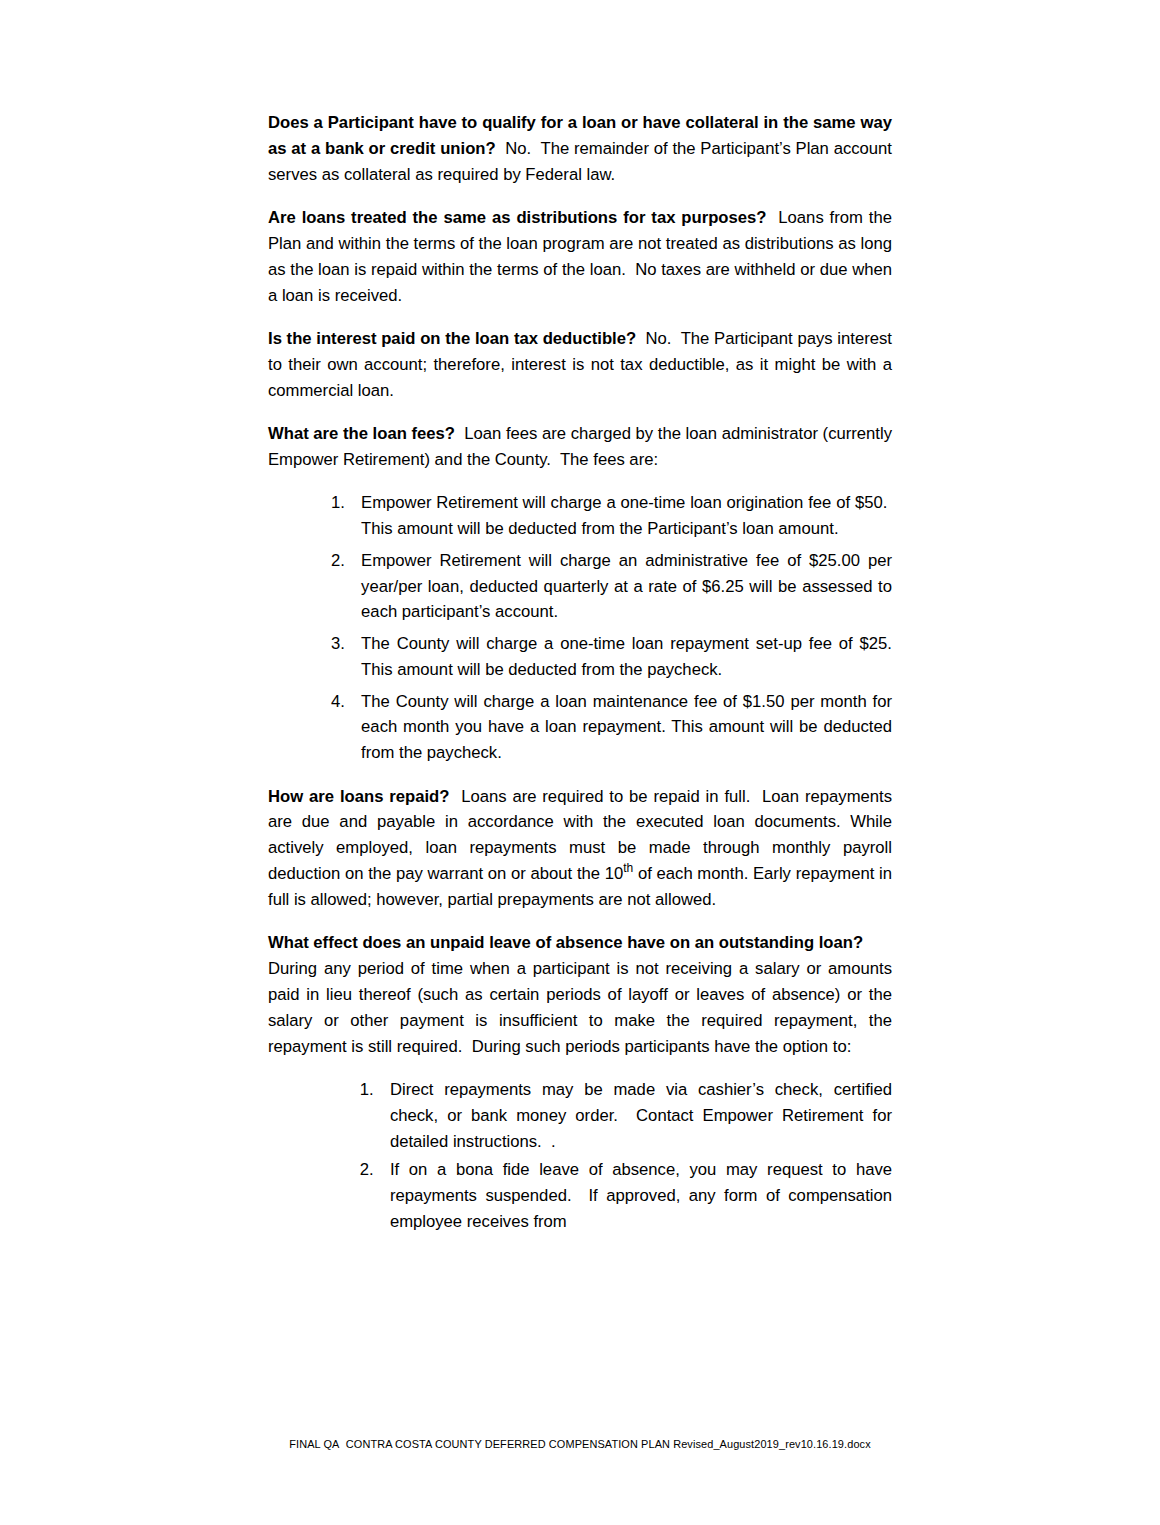Does a Participant have to qualify for a loan or have collateral in the same way as at a bank or credit union? No. The remainder of the Participant’s Plan account serves as collateral as required by Federal law.
Are loans treated the same as distributions for tax purposes? Loans from the Plan and within the terms of the loan program are not treated as distributions as long as the loan is repaid within the terms of the loan. No taxes are withheld or due when a loan is received.
Is the interest paid on the loan tax deductible? No. The Participant pays interest to their own account; therefore, interest is not tax deductible, as it might be with a commercial loan.
What are the loan fees? Loan fees are charged by the loan administrator (currently Empower Retirement) and the County. The fees are:
Empower Retirement will charge a one-time loan origination fee of $50. This amount will be deducted from the Participant’s loan amount.
Empower Retirement will charge an administrative fee of $25.00 per year/per loan, deducted quarterly at a rate of $6.25 will be assessed to each participant’s account.
The County will charge a one-time loan repayment set-up fee of $25. This amount will be deducted from the paycheck.
The County will charge a loan maintenance fee of $1.50 per month for each month you have a loan repayment. This amount will be deducted from the paycheck.
How are loans repaid? Loans are required to be repaid in full. Loan repayments are due and payable in accordance with the executed loan documents. While actively employed, loan repayments must be made through monthly payroll deduction on the pay warrant on or about the 10th of each month. Early repayment in full is allowed; however, partial prepayments are not allowed.
What effect does an unpaid leave of absence have on an outstanding loan?
During any period of time when a participant is not receiving a salary or amounts paid in lieu thereof (such as certain periods of layoff or leaves of absence) or the salary or other payment is insufficient to make the required repayment, the repayment is still required. During such periods participants have the option to:
Direct repayments may be made via cashier’s check, certified check, or bank money order. Contact Empower Retirement for detailed instructions. .
If on a bona fide leave of absence, you may request to have repayments suspended. If approved, any form of compensation employee receives from
FINAL QA CONTRA COSTA COUNTY DEFERRED COMPENSATION PLAN Revised_August2019_rev10.16.19.docx